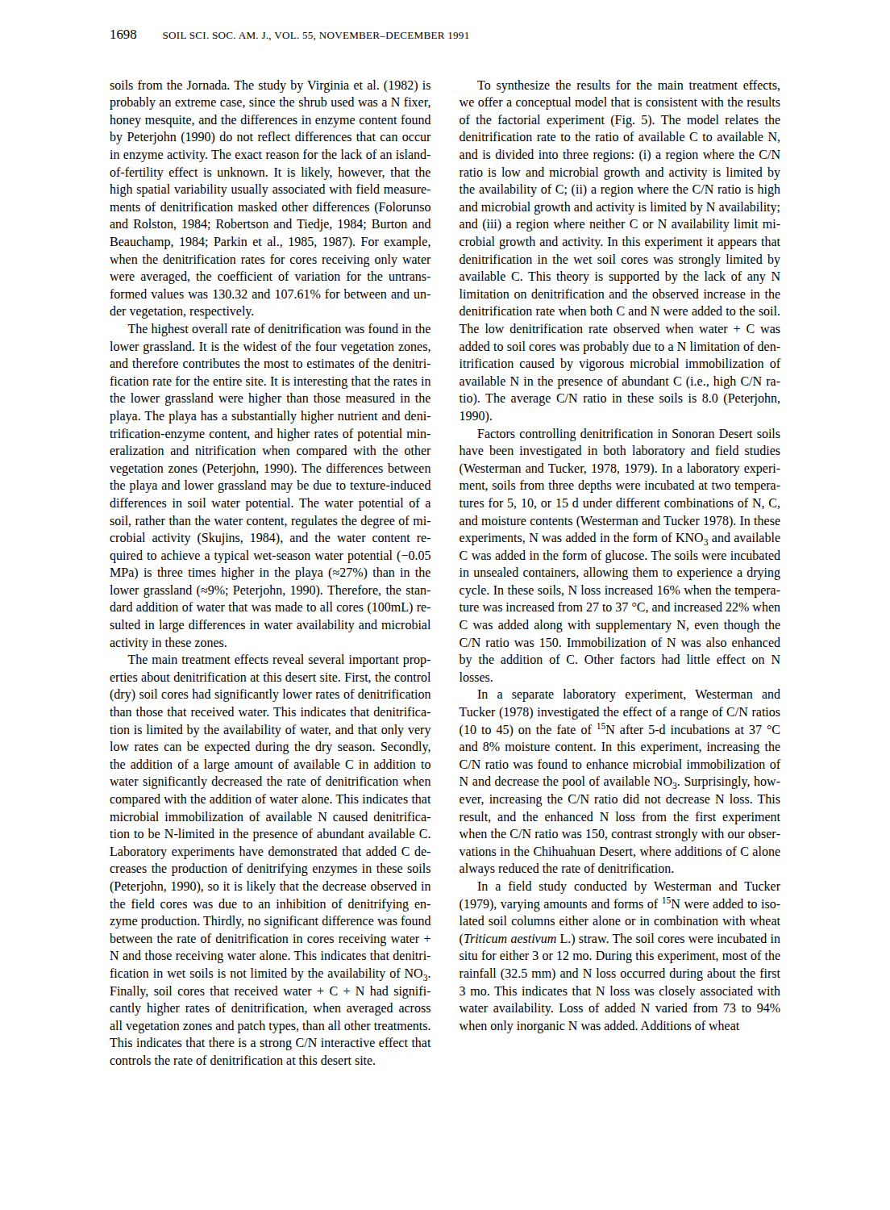1698 SOIL SCI. SOC. AM. J., VOL. 55, NOVEMBER–DECEMBER 1991
soils from the Jornada. The study by Virginia et al. (1982) is probably an extreme case, since the shrub used was a N fixer, honey mesquite, and the differences in enzyme content found by Peterjohn (1990) do not reflect differences that can occur in enzyme activity. The exact reason for the lack of an island-of-fertility effect is unknown. It is likely, however, that the high spatial variability usually associated with field measurements of denitrification masked other differences (Folorunso and Rolston, 1984; Robertson and Tiedje, 1984; Burton and Beauchamp, 1984; Parkin et al., 1985, 1987). For example, when the denitrification rates for cores receiving only water were averaged, the coefficient of variation for the untransformed values was 130.32 and 107.61% for between and under vegetation, respectively.
The highest overall rate of denitrification was found in the lower grassland. It is the widest of the four vegetation zones, and therefore contributes the most to estimates of the denitrification rate for the entire site. It is interesting that the rates in the lower grassland were higher than those measured in the playa. The playa has a substantially higher nutrient and denitrification-enzyme content, and higher rates of potential mineralization and nitrification when compared with the other vegetation zones (Peterjohn, 1990). The differences between the playa and lower grassland may be due to texture-induced differences in soil water potential. The water potential of a soil, rather than the water content, regulates the degree of microbial activity (Skujins, 1984), and the water content required to achieve a typical wet-season water potential (−0.05 MPa) is three times higher in the playa (≈27%) than in the lower grassland (≈9%; Peterjohn, 1990). Therefore, the standard addition of water that was made to all cores (100mL) resulted in large differences in water availability and microbial activity in these zones.
The main treatment effects reveal several important properties about denitrification at this desert site. First, the control (dry) soil cores had significantly lower rates of denitrification than those that received water. This indicates that denitrification is limited by the availability of water, and that only very low rates can be expected during the dry season. Secondly, the addition of a large amount of available C in addition to water significantly decreased the rate of denitrification when compared with the addition of water alone. This indicates that microbial immobilization of available N caused denitrification to be N-limited in the presence of abundant available C. Laboratory experiments have demonstrated that added C decreases the production of denitrifying enzymes in these soils (Peterjohn, 1990), so it is likely that the decrease observed in the field cores was due to an inhibition of denitrifying enzyme production. Thirdly, no significant difference was found between the rate of denitrification in cores receiving water + N and those receiving water alone. This indicates that denitrification in wet soils is not limited by the availability of NO3. Finally, soil cores that received water + C + N had significantly higher rates of denitrification, when averaged across all vegetation zones and patch types, than all other treatments. This indicates that there is a strong C/N interactive effect that controls the rate of denitrification at this desert site.
To synthesize the results for the main treatment effects, we offer a conceptual model that is consistent with the results of the factorial experiment (Fig. 5). The model relates the denitrification rate to the ratio of available C to available N, and is divided into three regions: (i) a region where the C/N ratio is low and microbial growth and activity is limited by the availability of C; (ii) a region where the C/N ratio is high and microbial growth and activity is limited by N availability; and (iii) a region where neither C or N availability limit microbial growth and activity. In this experiment it appears that denitrification in the wet soil cores was strongly limited by available C. This theory is supported by the lack of any N limitation on denitrification and the observed increase in the denitrification rate when both C and N were added to the soil. The low denitrification rate observed when water + C was added to soil cores was probably due to a N limitation of denitrification caused by vigorous microbial immobilization of available N in the presence of abundant C (i.e., high C/N ratio). The average C/N ratio in these soils is 8.0 (Peterjohn, 1990).
Factors controlling denitrification in Sonoran Desert soils have been investigated in both laboratory and field studies (Westerman and Tucker, 1978, 1979). In a laboratory experiment, soils from three depths were incubated at two temperatures for 5, 10, or 15 d under different combinations of N, C, and moisture contents (Westerman and Tucker 1978). In these experiments, N was added in the form of KNO3 and available C was added in the form of glucose. The soils were incubated in unsealed containers, allowing them to experience a drying cycle. In these soils, N loss increased 16% when the temperature was increased from 27 to 37 °C, and increased 22% when C was added along with supplementary N, even though the C/N ratio was 150. Immobilization of N was also enhanced by the addition of C. Other factors had little effect on N losses.
In a separate laboratory experiment, Westerman and Tucker (1978) investigated the effect of a range of C/N ratios (10 to 45) on the fate of 15N after 5-d incubations at 37 °C and 8% moisture content. In this experiment, increasing the C/N ratio was found to enhance microbial immobilization of N and decrease the pool of available NO3. Surprisingly, however, increasing the C/N ratio did not decrease N loss. This result, and the enhanced N loss from the first experiment when the C/N ratio was 150, contrast strongly with our observations in the Chihuahuan Desert, where additions of C alone always reduced the rate of denitrification.
In a field study conducted by Westerman and Tucker (1979), varying amounts and forms of 15N were added to isolated soil columns either alone or in combination with wheat (Triticum aestivum L.) straw. The soil cores were incubated in situ for either 3 or 12 mo. During this experiment, most of the rainfall (32.5 mm) and N loss occurred during about the first 3 mo. This indicates that N loss was closely associated with water availability. Loss of added N varied from 73 to 94% when only inorganic N was added. Additions of wheat